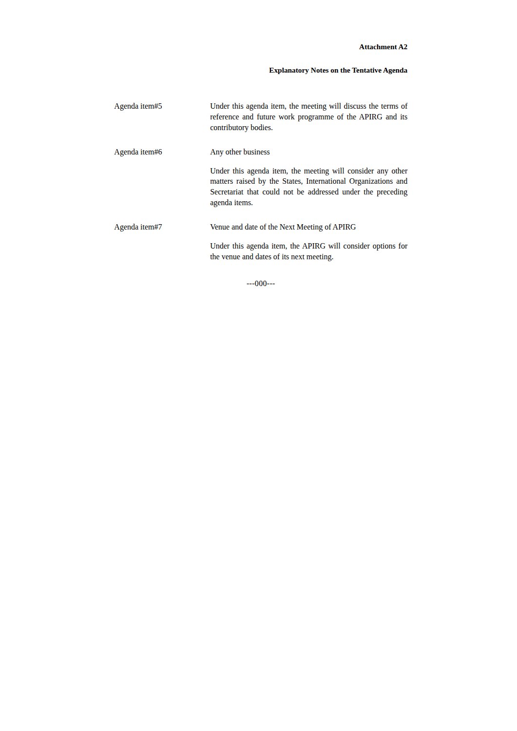Attachment A2
Explanatory Notes on the Tentative Agenda
| Agenda item#5 | Under this agenda item, the meeting will discuss the terms of reference and future work programme of the APIRG and its contributory bodies. |
| Agenda item#6 | Any other business |
| | Under this agenda item, the meeting will consider any other matters raised by the States, International Organizations and Secretariat that could not be addressed under the preceding agenda items. |
| Agenda item#7 | Venue and date of the Next Meeting of APIRG |
| | Under this agenda item, the APIRG will consider options for the venue and dates of its next meeting. |
---000---